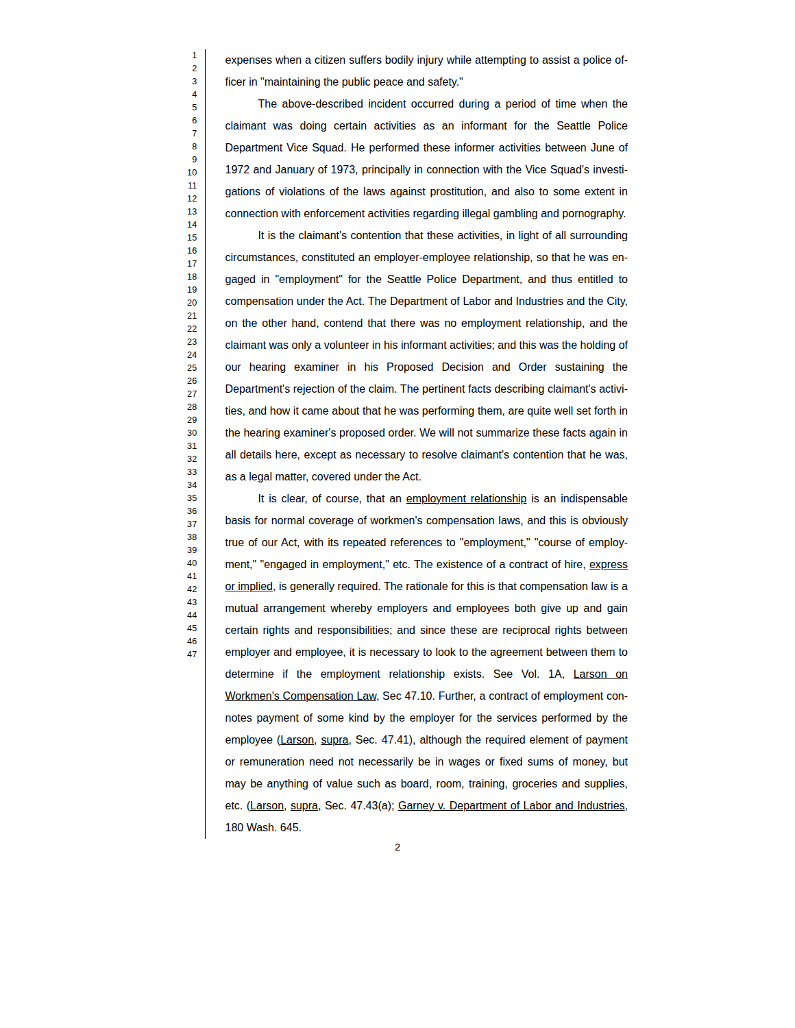1 2 3 4 5 6 7 8 9 10 11 12 13 14 15 16 17 18 19 20 21 22 23 24 25 26 27 28 29 30 31 32 33 34 35 36 37 38 39 40 41 42 43 44 45 46 47
expenses when a citizen suffers bodily injury while attempting to assist a police officer in "maintaining the public peace and safety."
The above-described incident occurred during a period of time when the claimant was doing certain activities as an informant for the Seattle Police Department Vice Squad. He performed these informer activities between June of 1972 and January of 1973, principally in connection with the Vice Squad's investigations of violations of the laws against prostitution, and also to some extent in connection with enforcement activities regarding illegal gambling and pornography.
It is the claimant's contention that these activities, in light of all surrounding circumstances, constituted an employer-employee relationship, so that he was engaged in "employment" for the Seattle Police Department, and thus entitled to compensation under the Act. The Department of Labor and Industries and the City, on the other hand, contend that there was no employment relationship, and the claimant was only a volunteer in his informant activities; and this was the holding of our hearing examiner in his Proposed Decision and Order sustaining the Department's rejection of the claim. The pertinent facts describing claimant's activities, and how it came about that he was performing them, are quite well set forth in the hearing examiner's proposed order. We will not summarize these facts again in all details here, except as necessary to resolve claimant's contention that he was, as a legal matter, covered under the Act.
It is clear, of course, that an employment relationship is an indispensable basis for normal coverage of workmen's compensation laws, and this is obviously true of our Act, with its repeated references to "employment," "course of employment," "engaged in employment," etc. The existence of a contract of hire, express or implied, is generally required. The rationale for this is that compensation law is a mutual arrangement whereby employers and employees both give up and gain certain rights and responsibilities; and since these are reciprocal rights between employer and employee, it is necessary to look to the agreement between them to determine if the employment relationship exists. See Vol. 1A, Larson on Workmen's Compensation Law, Sec 47.10. Further, a contract of employment connotes payment of some kind by the employer for the services performed by the employee (Larson, supra, Sec. 47.41), although the required element of payment or remuneration need not necessarily be in wages or fixed sums of money, but may be anything of value such as board, room, training, groceries and supplies, etc. (Larson, supra, Sec. 47.43(a); Garney v. Department of Labor and Industries, 180 Wash. 645.
2